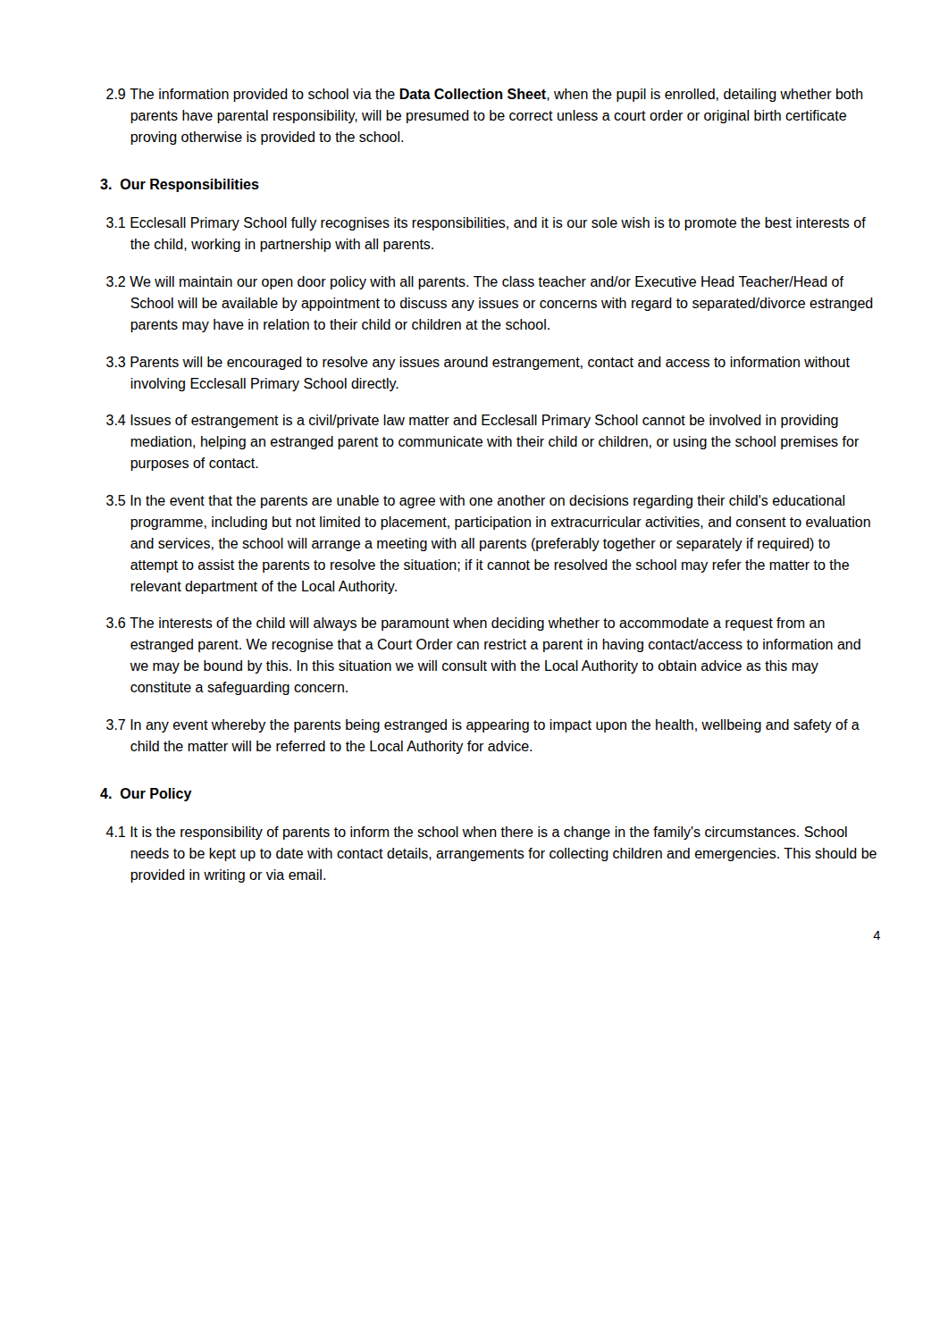2.9 The information provided to school via the Data Collection Sheet, when the pupil is enrolled, detailing whether both parents have parental responsibility, will be presumed to be correct unless a court order or original birth certificate proving otherwise is provided to the school.
3. Our Responsibilities
3.1 Ecclesall Primary School fully recognises its responsibilities, and it is our sole wish is to promote the best interests of the child, working in partnership with all parents.
3.2 We will maintain our open door policy with all parents. The class teacher and/or Executive Head Teacher/Head of School will be available by appointment to discuss any issues or concerns with regard to separated/divorce estranged parents may have in relation to their child or children at the school.
3.3 Parents will be encouraged to resolve any issues around estrangement, contact and access to information without involving Ecclesall Primary School directly.
3.4 Issues of estrangement is a civil/private law matter and Ecclesall Primary School cannot be involved in providing mediation, helping an estranged parent to communicate with their child or children, or using the school premises for purposes of contact.
3.5 In the event that the parents are unable to agree with one another on decisions regarding their child's educational programme, including but not limited to placement, participation in extracurricular activities, and consent to evaluation and services, the school will arrange a meeting with all parents (preferably together or separately if required) to attempt to assist the parents to resolve the situation; if it cannot be resolved the school may refer the matter to the relevant department of the Local Authority.
3.6 The interests of the child will always be paramount when deciding whether to accommodate a request from an estranged parent. We recognise that a Court Order can restrict a parent in having contact/access to information and we may be bound by this. In this situation we will consult with the Local Authority to obtain advice as this may constitute a safeguarding concern.
3.7 In any event whereby the parents being estranged is appearing to impact upon the health, wellbeing and safety of a child the matter will be referred to the Local Authority for advice.
4. Our Policy
4.1 It is the responsibility of parents to inform the school when there is a change in the family's circumstances. School needs to be kept up to date with contact details, arrangements for collecting children and emergencies. This should be provided in writing or via email.
4